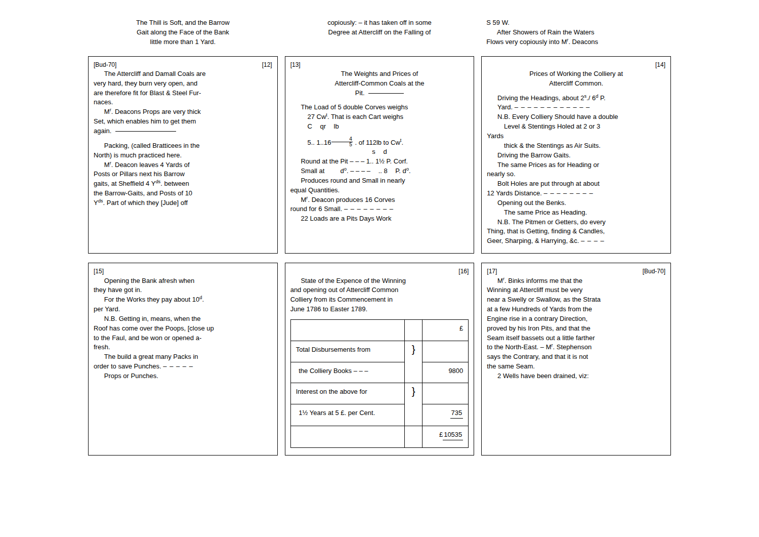| The Thill is Soft, and the Barrow Gait along the Face of the Bank little more than 1 Yard. | copiously: – it has taken off in some Degree at Attercliff on the Falling of | S 59 W. After Showers of Rain the Waters Flows very copiously into M r . Deacons |
| [Bud-70] [12] The Attercliff and Damall Coals are very hard, they burn very open, and are therefore fit for Blast & Steel Fur- naces. M r . Deacons Props are very thick Set, which enables him to get them again. Packing, (called Bratticees in the North) is much practiced here. M r . Deacon leaves 4 Yards of Posts or Pillars next his Barrow gaits, at Sheffield 4 Y ds . between the Barrow-Gaits, and Posts of 10 Y ds . Part of which they [Jude] off | [13] The Weights and Prices of Attercliff-Common Coals at the Pit. The Load of 5 double Corves weighs 27 Cw t . That is each Cart weighs C qr lb 5.. 1..16 4 5 . of 112lb to Cw t . s d Round at the Pit – – – 1.. 1½ P. Corf. Small at d o . – – – – .. 8 P. d o . Produces round and Small in nearly equal Quantities. M r . Deacon produces 16 Corves round for 6 Small. – – – – – – – – 22 Loads are a Pits Days Work | [14] Prices of Working the Colliery at Attercliff Common. Driving the Headings, about 2 s ./ 6 d P. Yard. – – – – – – – – – – – – N.B. Every Colliery Should have a double Level & Stentings Holed at 2 or 3 Yards thick & the Stentings as Air Suits. Driving the Barrow Gaits. The same Prices as for Heading or nearly so. Bolt Holes are put through at about 12 Yards Distance. – – – – – – – – Opening out the Benks. The same Price as Heading. N.B. The Pitmen or Getters, do every Thing, that is Getting, finding & Candles, Geer, Sharping, & Harrying, &c. – – – – |
| [15] Opening the Bank afresh when they have got in. For the Works they pay about 10 d . per Yard. N.B. Getting in, means, when the Roof has come over the Poops, [close up to the Faul, and be won or opened a- fresh. The build a great many Packs in order to save Punches. – – – – – Props or Punches. | [16] State of the Expence of the Winning and opening out of Attercliff Common Colliery from its Commencement in June 1786 to Easter 1789. / / / £ / / Total Disbursements from / } / / / the Colliery Books – – – / 9800 / / Interest on the above for / } / / / 1½ Years at 5 £. per Cent. / 735 / / / / £ 10535 / | [17] [Bud-70] M r . Binks informs me that the Winning at Attercliff must be very near a Swelly or Swallow, as the Strata at a few Hundreds of Yards from the Engine rise in a contrary Direction, proved by his Iron Pits, and that the Seam itself bassets out a little farther to the North-East. – M r . Stephenson says the Contrary, and that it is not the same Seam. 2 Wells have been drained, viz: |